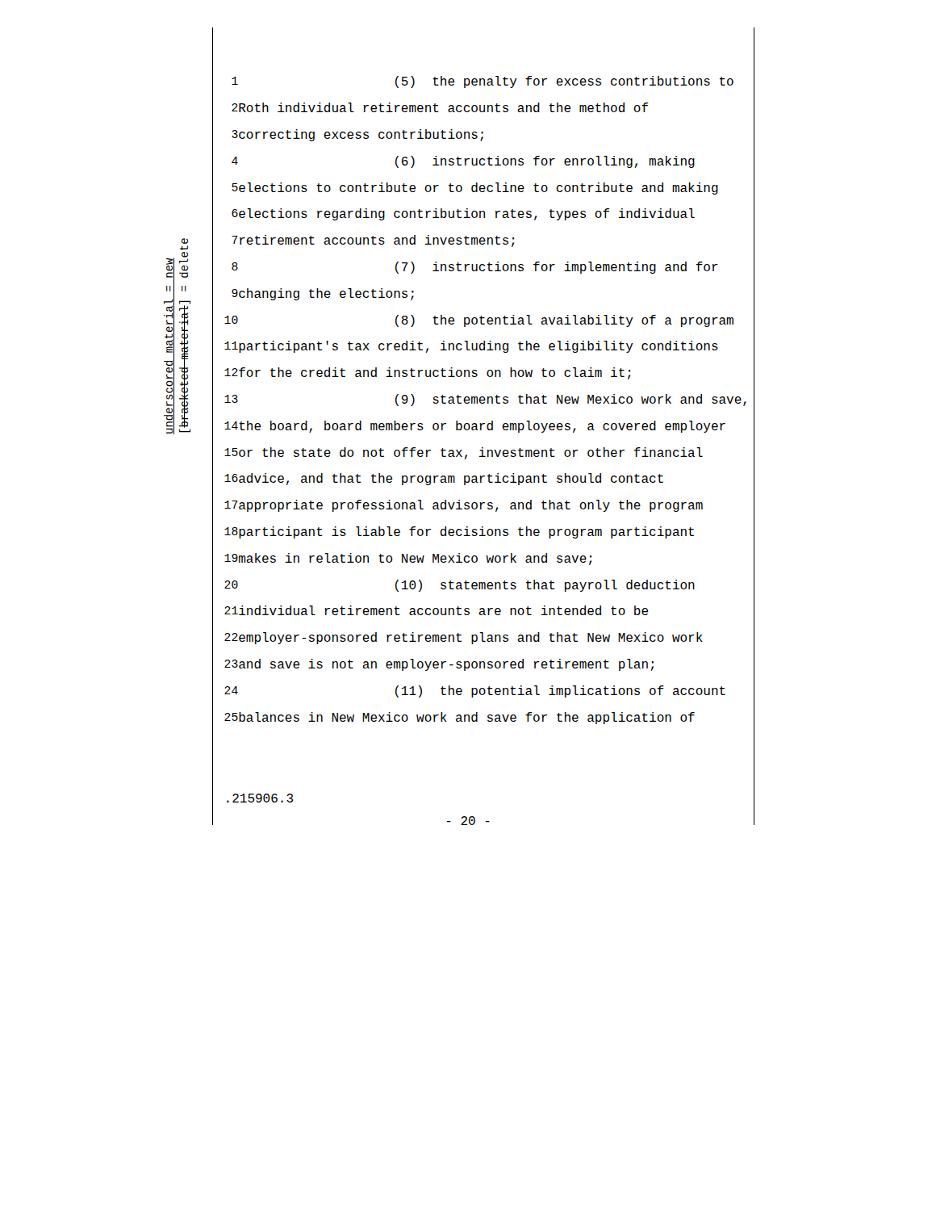underscored material = new
[bracketed material] = delete
| 1 | (5) the penalty for excess contributions to |
| 2 | Roth individual retirement accounts and the method of |
| 3 | correcting excess contributions; |
| 4 | (6) instructions for enrolling, making |
| 5 | elections to contribute or to decline to contribute and making |
| 6 | elections regarding contribution rates, types of individual |
| 7 | retirement accounts and investments; |
| 8 | (7) instructions for implementing and for |
| 9 | changing the elections; |
| 10 | (8) the potential availability of a program |
| 11 | participant's tax credit, including the eligibility conditions |
| 12 | for the credit and instructions on how to claim it; |
| 13 | (9) statements that New Mexico work and save, |
| 14 | the board, board members or board employees, a covered employer |
| 15 | or the state do not offer tax, investment or other financial |
| 16 | advice, and that the program participant should contact |
| 17 | appropriate professional advisors, and that only the program |
| 18 | participant is liable for decisions the program participant |
| 19 | makes in relation to New Mexico work and save; |
| 20 | (10) statements that payroll deduction |
| 21 | individual retirement accounts are not intended to be |
| 22 | employer-sponsored retirement plans and that New Mexico work |
| 23 | and save is not an employer-sponsored retirement plan; |
| 24 | (11) the potential implications of account |
| 25 | balances in New Mexico work and save for the application of |
.215906.3
- 20 -